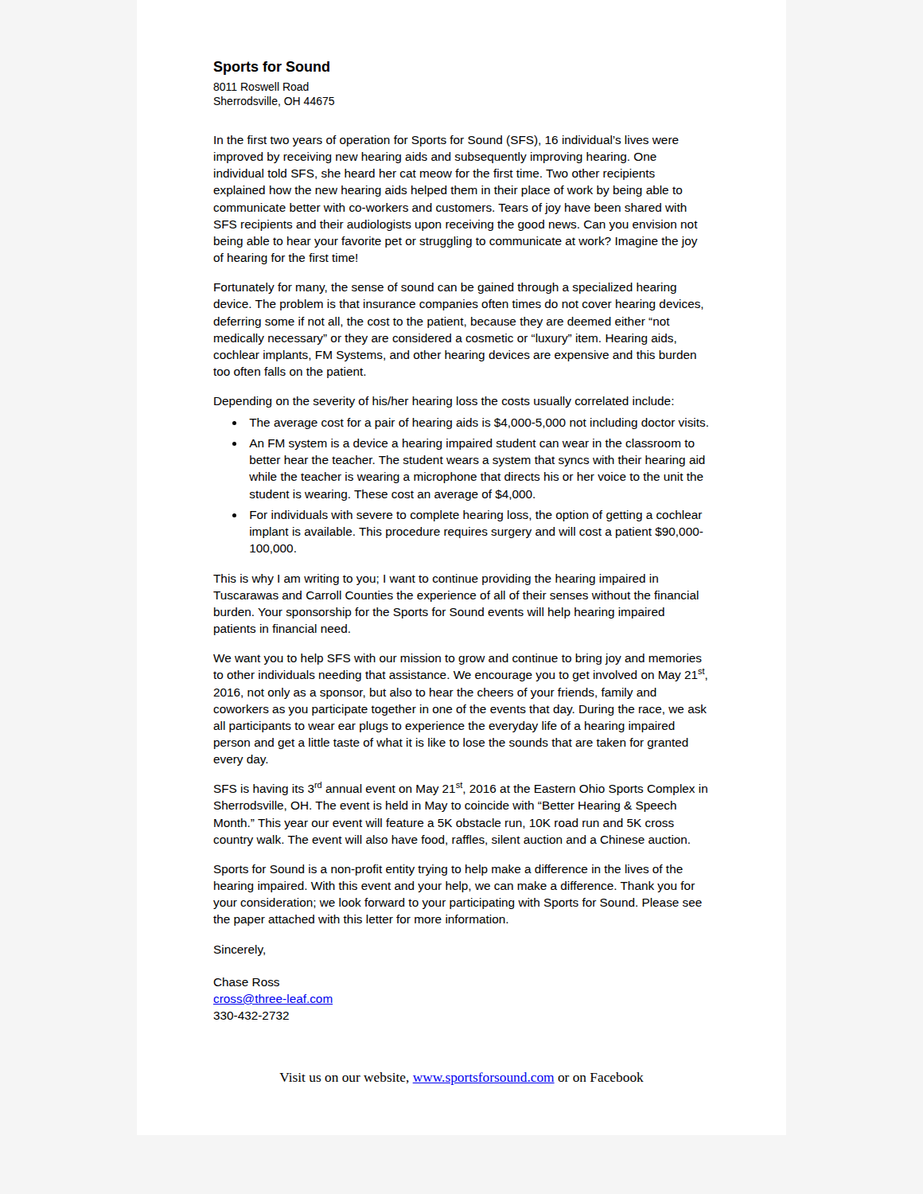Sports for Sound
8011 Roswell Road
Sherrodsville, OH 44675
In the first two years of operation for Sports for Sound (SFS), 16 individual’s lives were improved by receiving new hearing aids and subsequently improving hearing. One individual told SFS, she heard her cat meow for the first time. Two other recipients explained how the new hearing aids helped them in their place of work by being able to communicate better with co-workers and customers. Tears of joy have been shared with SFS recipients and their audiologists upon receiving the good news. Can you envision not being able to hear your favorite pet or struggling to communicate at work? Imagine the joy of hearing for the first time!
Fortunately for many, the sense of sound can be gained through a specialized hearing device. The problem is that insurance companies often times do not cover hearing devices, deferring some if not all, the cost to the patient, because they are deemed either “not medically necessary” or they are considered a cosmetic or “luxury” item. Hearing aids, cochlear implants, FM Systems, and other hearing devices are expensive and this burden too often falls on the patient.
Depending on the severity of his/her hearing loss the costs usually correlated include:
The average cost for a pair of hearing aids is $4,000-5,000 not including doctor visits.
An FM system is a device a hearing impaired student can wear in the classroom to better hear the teacher. The student wears a system that syncs with their hearing aid while the teacher is wearing a microphone that directs his or her voice to the unit the student is wearing. These cost an average of $4,000.
For individuals with severe to complete hearing loss, the option of getting a cochlear implant is available. This procedure requires surgery and will cost a patient $90,000-100,000.
This is why I am writing to you; I want to continue providing the hearing impaired in Tuscarawas and Carroll Counties the experience of all of their senses without the financial burden. Your sponsorship for the Sports for Sound events will help hearing impaired patients in financial need.
We want you to help SFS with our mission to grow and continue to bring joy and memories to other individuals needing that assistance. We encourage you to get involved on May 21st, 2016, not only as a sponsor, but also to hear the cheers of your friends, family and coworkers as you participate together in one of the events that day. During the race, we ask all participants to wear ear plugs to experience the everyday life of a hearing impaired person and get a little taste of what it is like to lose the sounds that are taken for granted every day.
SFS is having its 3rd annual event on May 21st, 2016 at the Eastern Ohio Sports Complex in Sherrodsville, OH. The event is held in May to coincide with “Better Hearing & Speech Month.” This year our event will feature a 5K obstacle run, 10K road run and 5K cross country walk. The event will also have food, raffles, silent auction and a Chinese auction.
Sports for Sound is a non-profit entity trying to help make a difference in the lives of the hearing impaired. With this event and your help, we can make a difference. Thank you for your consideration; we look forward to your participating with Sports for Sound. Please see the paper attached with this letter for more information.
Sincerely,
Chase Ross
cross@three-leaf.com
330-432-2732
Visit us on our website, www.sportsforsound.com or on Facebook